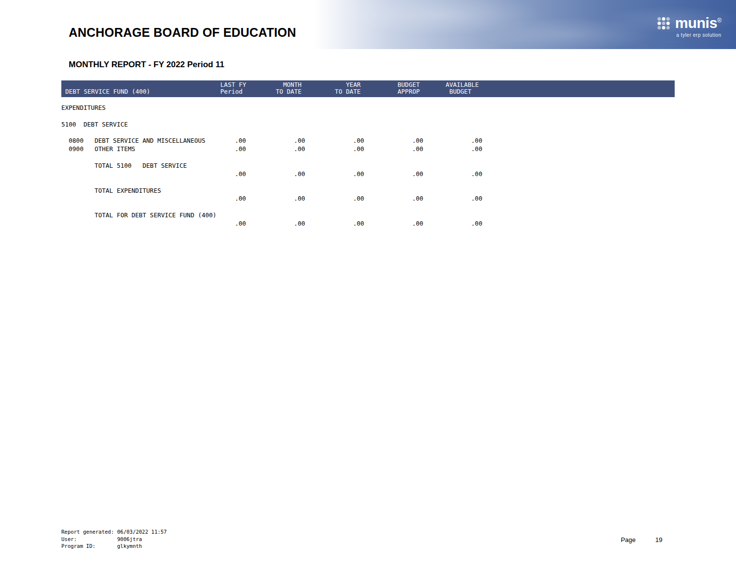ANCHORAGE BOARD OF EDUCATION
munis®
a tyler erp solution
MONTHLY REPORT - FY 2022 Period 11
                                          LAST FY          MONTH            YEAR          BUDGET       AVAILABLE
DEBT SERVICE FUND (400)                   Period         TO DATE         TO DATE          APPROP        BUDGET
EXPENDITURES

5100  DEBT SERVICE

  0800   DEBT SERVICE AND MISCELLANEOUS        .00             .00             .00             .00             .00
  0900   OTHER ITEMS                           .00             .00             .00             .00             .00

         TOTAL 5100   DEBT SERVICE
                                               .00             .00             .00             .00             .00

         TOTAL EXPENDITURES
                                               .00             .00             .00             .00             .00

         TOTAL FOR DEBT SERVICE FUND (400)
                                               .00             .00             .00             .00             .00
Report generated: 06/03/2022 11:57
User:             9006jtra
Program ID:       glkymnth
Page19